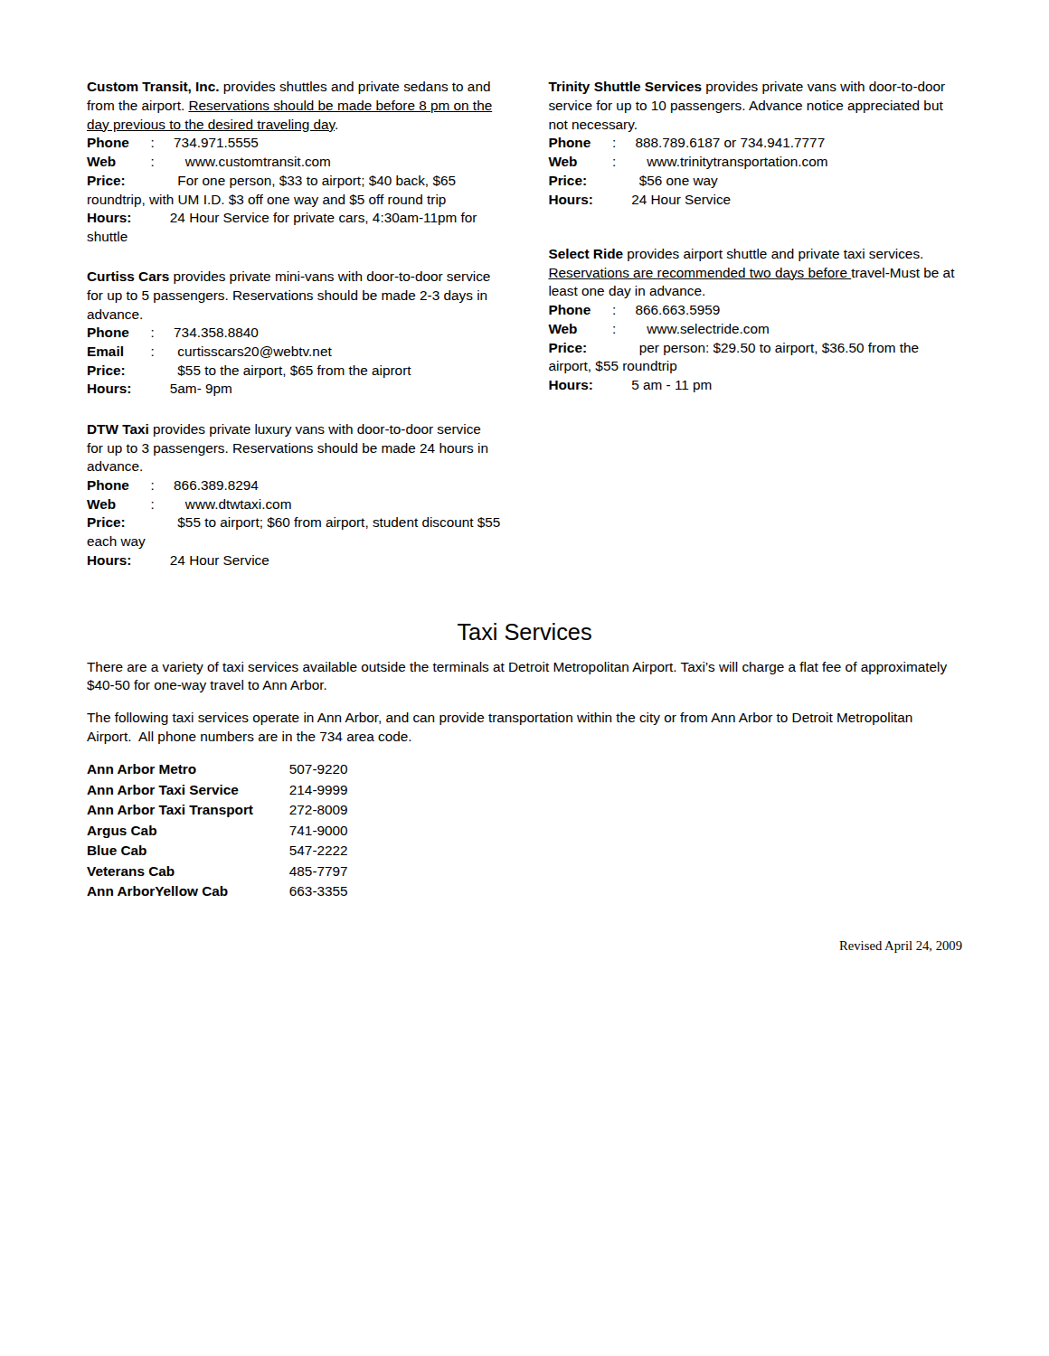Custom Transit, Inc. provides shuttles and private sedans to and from the airport. Reservations should be made before 8 pm on the day previous to the desired traveling day.
Phone: 734.971.5555
Web: www.customtransit.com
Price: For one person, $33 to airport; $40 back, $65 roundtrip, with UM I.D. $3 off one way and $5 off round trip
Hours: 24 Hour Service for private cars, 4:30am-11pm for shuttle
Curtiss Cars provides private mini-vans with door-to-door service for up to 5 passengers. Reservations should be made 2-3 days in advance.
Phone: 734.358.8840
Email: curtisscars20@webtv.net
Price: $55 to the airport, $65 from the aiprort
Hours: 5am- 9pm
DTW Taxi provides private luxury vans with door-to-door service for up to 3 passengers. Reservations should be made 24 hours in advance.
Phone: 866.389.8294
Web: www.dtwtaxi.com
Price: $55 to airport; $60 from airport, student discount $55 each way
Hours: 24 Hour Service
Trinity Shuttle Services provides private vans with door-to-door service for up to 10 passengers. Advance notice appreciated but not necessary.
Phone: 888.789.6187 or 734.941.7777
Web: www.trinitytransportation.com
Price: $56 one way
Hours: 24 Hour Service
Select Ride provides airport shuttle and private taxi services. Reservations are recommended two days before travel-Must be at least one day in advance.
Phone: 866.663.5959
Web: www.selectride.com
Price: per person: $29.50 to airport, $36.50 from the airport, $55 roundtrip
Hours: 5 am - 11 pm
Taxi Services
There are a variety of taxi services available outside the terminals at Detroit Metropolitan Airport. Taxi’s will charge a flat fee of approximately $40-50 for one-way travel to Ann Arbor.
The following taxi services operate in Ann Arbor, and can provide transportation within the city or from Ann Arbor to Detroit Metropolitan Airport. All phone numbers are in the 734 area code.
| Ann Arbor Metro | 507-9220 |
| Ann Arbor Taxi Service | 214-9999 |
| Ann Arbor Taxi Transport | 272-8009 |
| Argus Cab | 741-9000 |
| Blue Cab | 547-2222 |
| Veterans Cab | 485-7797 |
| Ann ArborYellow Cab | 663-3355 |
Revised April 24, 2009